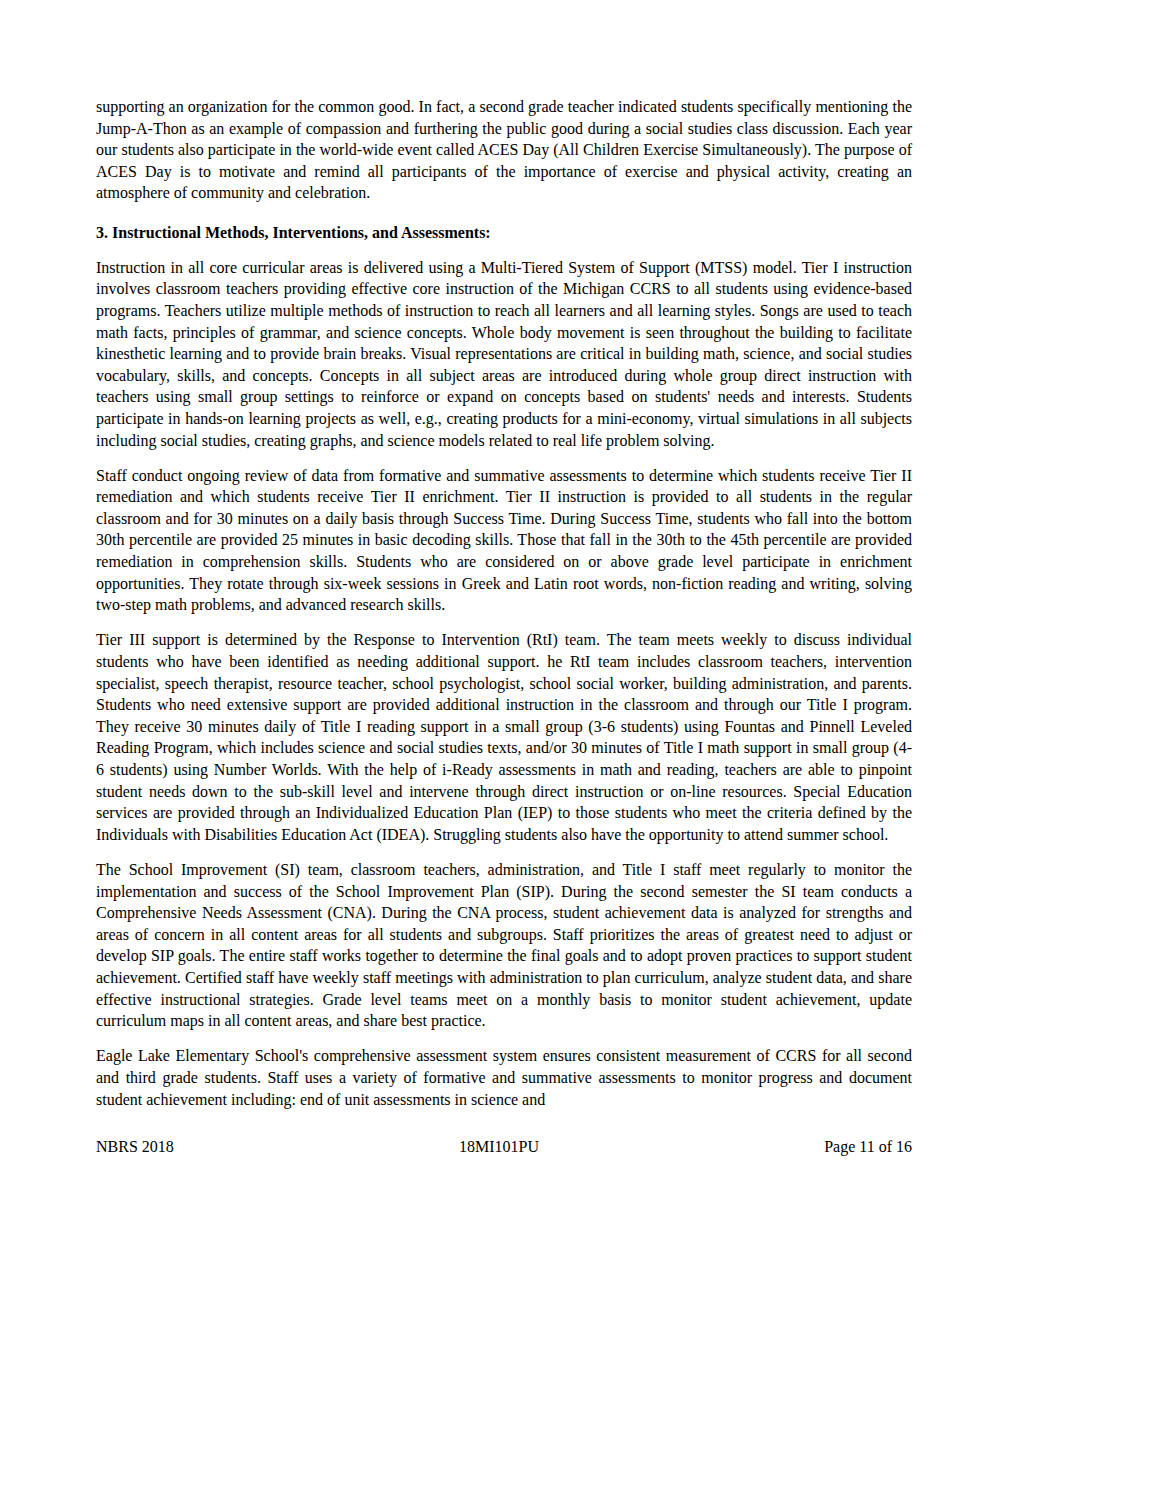supporting an organization for the common good. In fact, a second grade teacher indicated students specifically mentioning the Jump-A-Thon as an example of compassion and furthering the public good during a social studies class discussion. Each year our students also participate in the world-wide event called ACES Day (All Children Exercise Simultaneously). The purpose of ACES Day is to motivate and remind all participants of the importance of exercise and physical activity, creating an atmosphere of community and celebration.
3. Instructional Methods, Interventions, and Assessments:
Instruction in all core curricular areas is delivered using a Multi-Tiered System of Support (MTSS) model. Tier I instruction involves classroom teachers providing effective core instruction of the Michigan CCRS to all students using evidence-based programs. Teachers utilize multiple methods of instruction to reach all learners and all learning styles. Songs are used to teach math facts, principles of grammar, and science concepts. Whole body movement is seen throughout the building to facilitate kinesthetic learning and to provide brain breaks. Visual representations are critical in building math, science, and social studies vocabulary, skills, and concepts. Concepts in all subject areas are introduced during whole group direct instruction with teachers using small group settings to reinforce or expand on concepts based on students' needs and interests. Students participate in hands-on learning projects as well, e.g., creating products for a mini-economy, virtual simulations in all subjects including social studies, creating graphs, and science models related to real life problem solving.
Staff conduct ongoing review of data from formative and summative assessments to determine which students receive Tier II remediation and which students receive Tier II enrichment. Tier II instruction is provided to all students in the regular classroom and for 30 minutes on a daily basis through Success Time. During Success Time, students who fall into the bottom 30th percentile are provided 25 minutes in basic decoding skills. Those that fall in the 30th to the 45th percentile are provided remediation in comprehension skills. Students who are considered on or above grade level participate in enrichment opportunities. They rotate through six-week sessions in Greek and Latin root words, non-fiction reading and writing, solving two-step math problems, and advanced research skills.
Tier III support is determined by the Response to Intervention (RtI) team. The team meets weekly to discuss individual students who have been identified as needing additional support. he RtI team includes classroom teachers, intervention specialist, speech therapist, resource teacher, school psychologist, school social worker, building administration, and parents. Students who need extensive support are provided additional instruction in the classroom and through our Title I program. They receive 30 minutes daily of Title I reading support in a small group (3-6 students) using Fountas and Pinnell Leveled Reading Program, which includes science and social studies texts, and/or 30 minutes of Title I math support in small group (4-6 students) using Number Worlds. With the help of i-Ready assessments in math and reading, teachers are able to pinpoint student needs down to the sub-skill level and intervene through direct instruction or on-line resources. Special Education services are provided through an Individualized Education Plan (IEP) to those students who meet the criteria defined by the Individuals with Disabilities Education Act (IDEA). Struggling students also have the opportunity to attend summer school.
The School Improvement (SI) team, classroom teachers, administration, and Title I staff meet regularly to monitor the implementation and success of the School Improvement Plan (SIP). During the second semester the SI team conducts a Comprehensive Needs Assessment (CNA). During the CNA process, student achievement data is analyzed for strengths and areas of concern in all content areas for all students and subgroups. Staff prioritizes the areas of greatest need to adjust or develop SIP goals. The entire staff works together to determine the final goals and to adopt proven practices to support student achievement. Certified staff have weekly staff meetings with administration to plan curriculum, analyze student data, and share effective instructional strategies. Grade level teams meet on a monthly basis to monitor student achievement, update curriculum maps in all content areas, and share best practice.
Eagle Lake Elementary School's comprehensive assessment system ensures consistent measurement of CCRS for all second and third grade students. Staff uses a variety of formative and summative assessments to monitor progress and document student achievement including: end of unit assessments in science and
NBRS 2018 18MI101PU Page 11 of 16